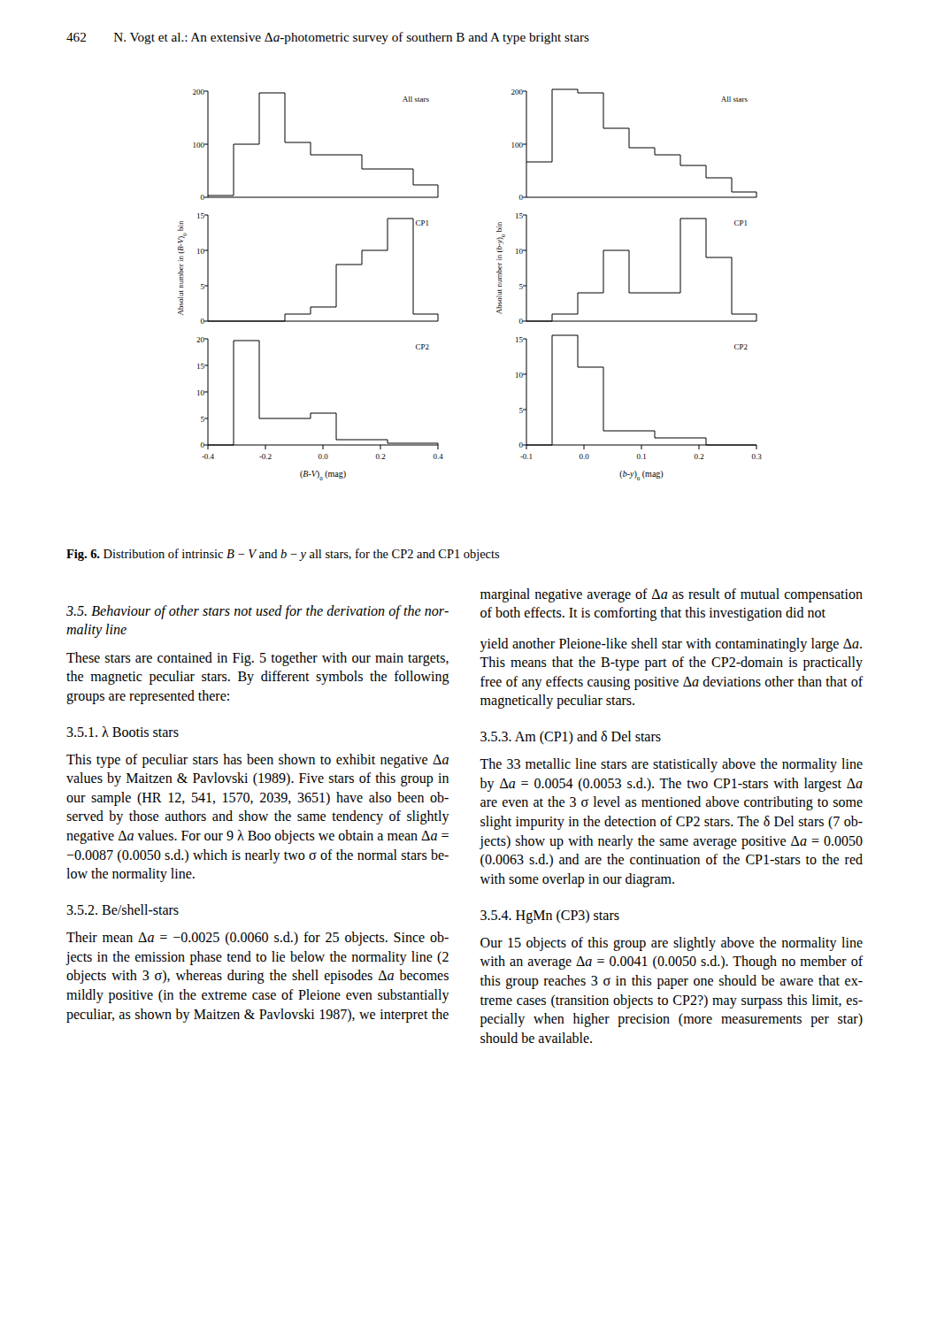462 N. Vogt et al.: An extensive Δa-photometric survey of southern B and A type bright stars
200 100 0 All stars 15 10 5 0 CP1 20 15 10 5 0 CP2 -0.4 -0.2 0.0 0.2 0.4 (B-V)0 (mag) Absolut number in (B-V)0 bin 200 100 0 All stars 15 10 5 0 CP1 15 10 5 0 CP2 -0.1 0.0 0.1 0.2 0.3 (b-y)0 (mag) Absolut number in (b-y)0 bin
Fig. 6. Distribution of intrinsic B − V and b − y all stars, for the CP2 and CP1 objects
3.5. Behaviour of other stars not used for the derivation of the normality line
These stars are contained in Fig. 5 together with our main targets, the magnetic peculiar stars. By different symbols the following groups are represented there:
3.5.1. λ Bootis stars
This type of peculiar stars has been shown to exhibit negative Δa values by Maitzen & Pavlovski (1989). Five stars of this group in our sample (HR 12, 541, 1570, 2039, 3651) have also been observed by those authors and show the same tendency of slightly negative Δa values. For our 9 λ Boo objects we obtain a mean Δa = −0.0087 (0.0050 s.d.) which is nearly two σ of the normal stars below the normality line.
3.5.2. Be/shell-stars
Their mean Δa = −0.0025 (0.0060 s.d.) for 25 objects. Since objects in the emission phase tend to lie below the normality line (2 objects with 3 σ), whereas during the shell episodes Δa becomes mildly positive (in the extreme case of Pleione even substantially peculiar, as shown by Maitzen & Pavlovski 1987), we interpret the marginal negative average of Δa as result of mutual compensation of both effects. It is comforting that this investigation did not
yield another Pleione-like shell star with contaminatingly large Δa. This means that the B-type part of the CP2-domain is practically free of any effects causing positive Δa deviations other than that of magnetically peculiar stars.
3.5.3. Am (CP1) and δ Del stars
The 33 metallic line stars are statistically above the normality line by Δa = 0.0054 (0.0053 s.d.). The two CP1-stars with largest Δa are even at the 3 σ level as mentioned above contributing to some slight impurity in the detection of CP2 stars. The δ Del stars (7 objects) show up with nearly the same average positive Δa = 0.0050 (0.0063 s.d.) and are the continuation of the CP1-stars to the red with some overlap in our diagram.
3.5.4. HgMn (CP3) stars
Our 15 objects of this group are slightly above the normality line with an average Δa = 0.0041 (0.0050 s.d.). Though no member of this group reaches 3 σ in this paper one should be aware that extreme cases (transition objects to CP2?) may surpass this limit, especially when higher precision (more measurements per star) should be available.